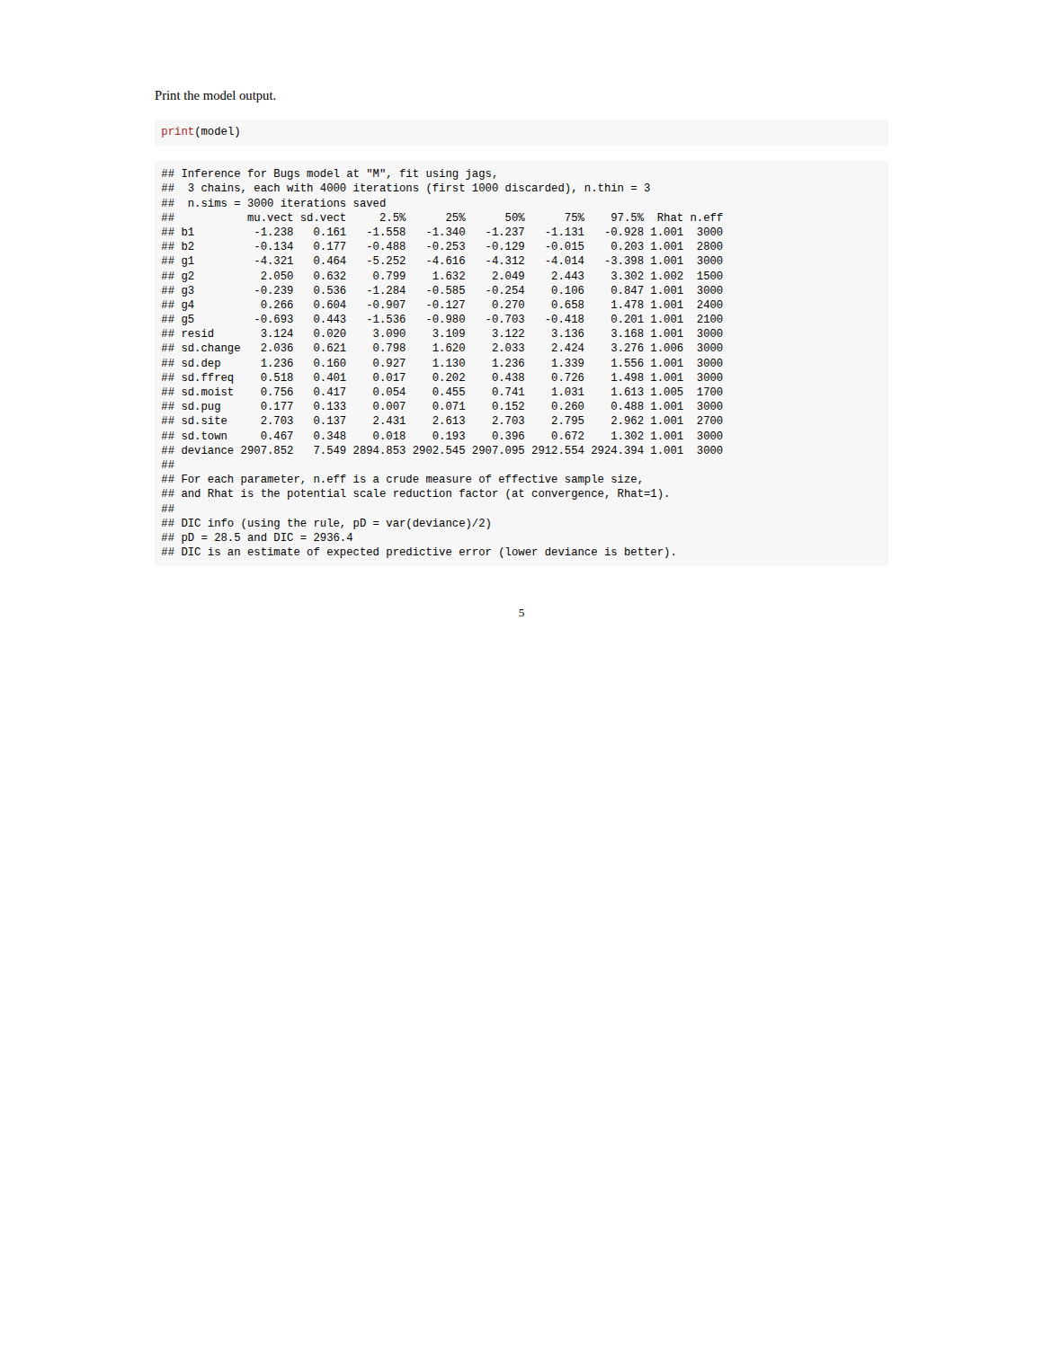Print the model output.
print(model)
## Inference for Bugs model at "M", fit using jags,
##  3 chains, each with 4000 iterations (first 1000 discarded), n.thin = 3
##  n.sims = 3000 iterations saved
##           mu.vect sd.vect     2.5%      25%      50%      75%    97.5%  Rhat n.eff
## b1         -1.238   0.161   -1.558   -1.340   -1.237   -1.131   -0.928 1.001  3000
## b2         -0.134   0.177   -0.488   -0.253   -0.129   -0.015    0.203 1.001  2800
## g1         -4.321   0.464   -5.252   -4.616   -4.312   -4.014   -3.398 1.001  3000
## g2          2.050   0.632    0.799    1.632    2.049    2.443    3.302 1.002  1500
## g3         -0.239   0.536   -1.284   -0.585   -0.254    0.106    0.847 1.001  3000
## g4          0.266   0.604   -0.907   -0.127    0.270    0.658    1.478 1.001  2400
## g5         -0.693   0.443   -1.536   -0.980   -0.703   -0.418    0.201 1.001  2100
## resid       3.124   0.020    3.090    3.109    3.122    3.136    3.168 1.001  3000
## sd.change   2.036   0.621    0.798    1.620    2.033    2.424    3.276 1.006  3000
## sd.dep      1.236   0.160    0.927    1.130    1.236    1.339    1.556 1.001  3000
## sd.ffreq    0.518   0.401    0.017    0.202    0.438    0.726    1.498 1.001  3000
## sd.moist    0.756   0.417    0.054    0.455    0.741    1.031    1.613 1.005  1700
## sd.pug      0.177   0.133    0.007    0.071    0.152    0.260    0.488 1.001  3000
## sd.site     2.703   0.137    2.431    2.613    2.703    2.795    2.962 1.001  2700
## sd.town     0.467   0.348    0.018    0.193    0.396    0.672    1.302 1.001  3000
## deviance 2907.852   7.549 2894.853 2902.545 2907.095 2912.554 2924.394 1.001  3000
##
## For each parameter, n.eff is a crude measure of effective sample size,
## and Rhat is the potential scale reduction factor (at convergence, Rhat=1).
##
## DIC info (using the rule, pD = var(deviance)/2)
## pD = 28.5 and DIC = 2936.4
## DIC is an estimate of expected predictive error (lower deviance is better).
5